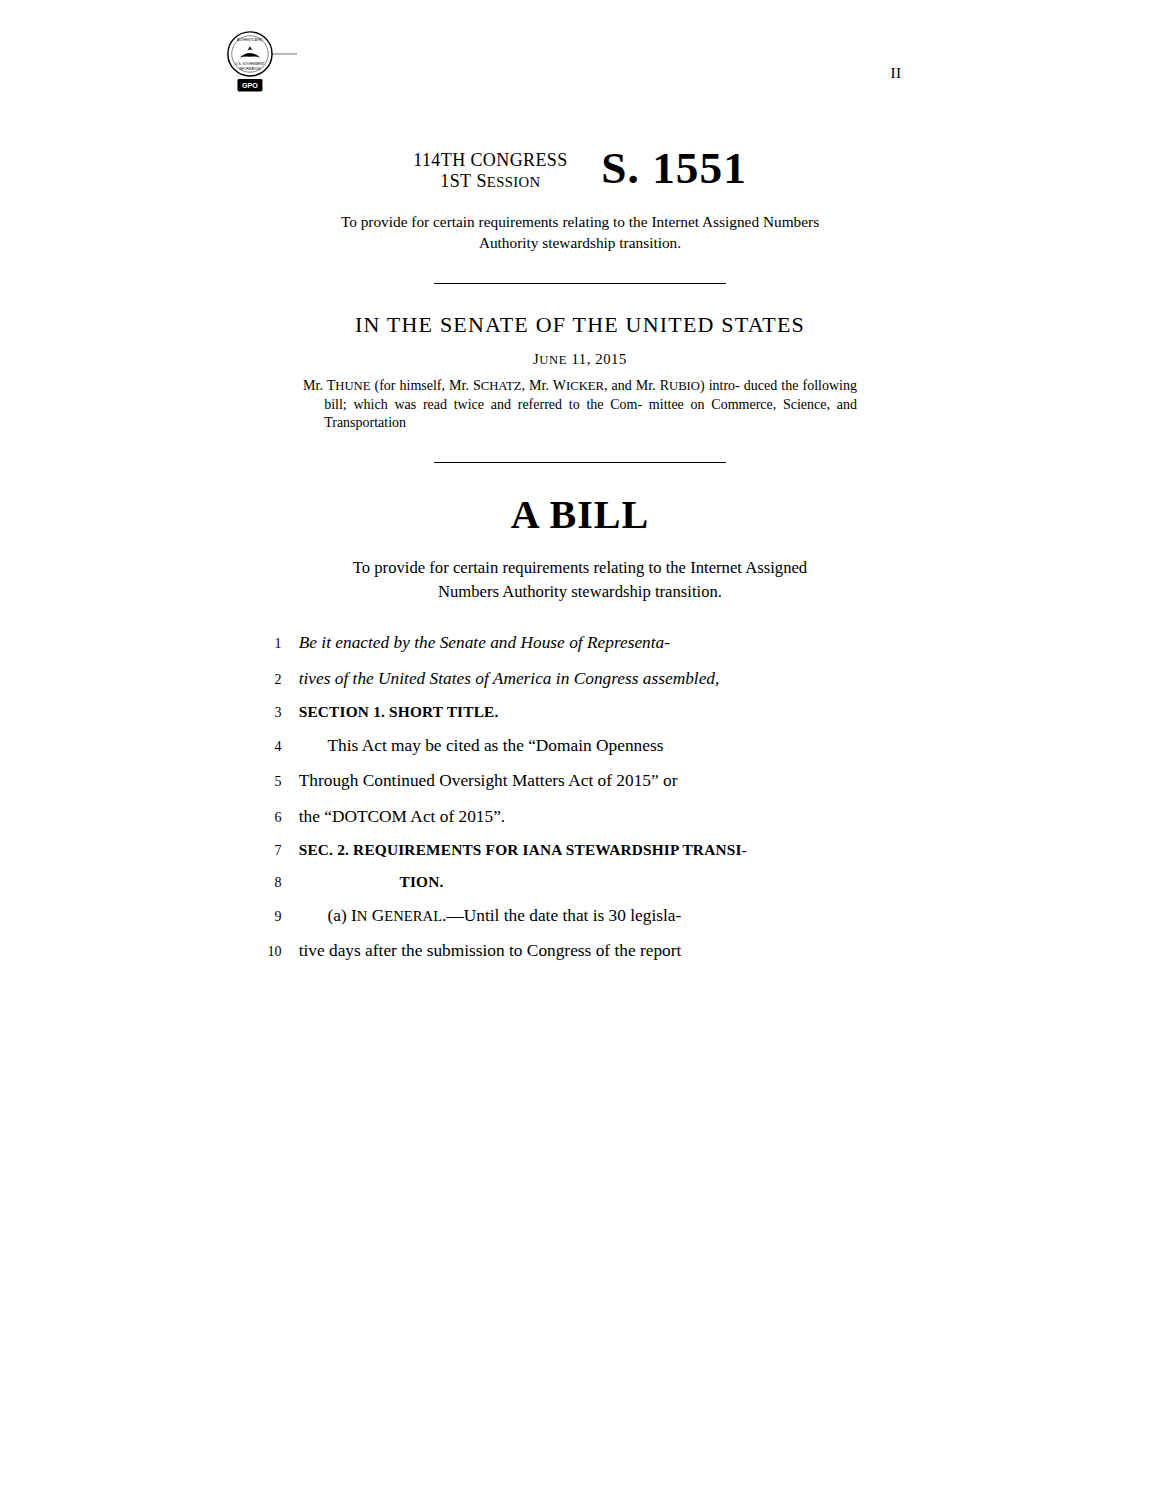AUTHENTICATED U.S. GOVERNMENT INFORMATION GPO
II
114TH CONGRESS
1ST SESSION
S. 1551
To provide for certain requirements relating to the Internet Assigned Numbers Authority stewardship transition.
IN THE SENATE OF THE UNITED STATES
JUNE 11, 2015
Mr. THUNE (for himself, Mr. SCHATZ, Mr. WICKER, and Mr. RUBIO) intro‐ duced the following bill; which was read twice and referred to the Com‐ mittee on Commerce, Science, and Transportation
A BILL
To provide for certain requirements relating to the Internet Assigned Numbers Authority stewardship transition.
1
Be it enacted by the Senate and House of Representa-
2
tives of the United States of America in Congress assembled,
3
SECTION 1. SHORT TITLE.
4
This Act may be cited as the “Domain Openness
5
Through Continued Oversight Matters Act of 2015” or
6
the “DOTCOM Act of 2015”.
7
SEC. 2. REQUIREMENTS FOR IANA STEWARDSHIP TRANSI-
8
TION.
9
(a) IN GENERAL.—Until the date that is 30 legisla-
10
tive days after the submission to Congress of the report